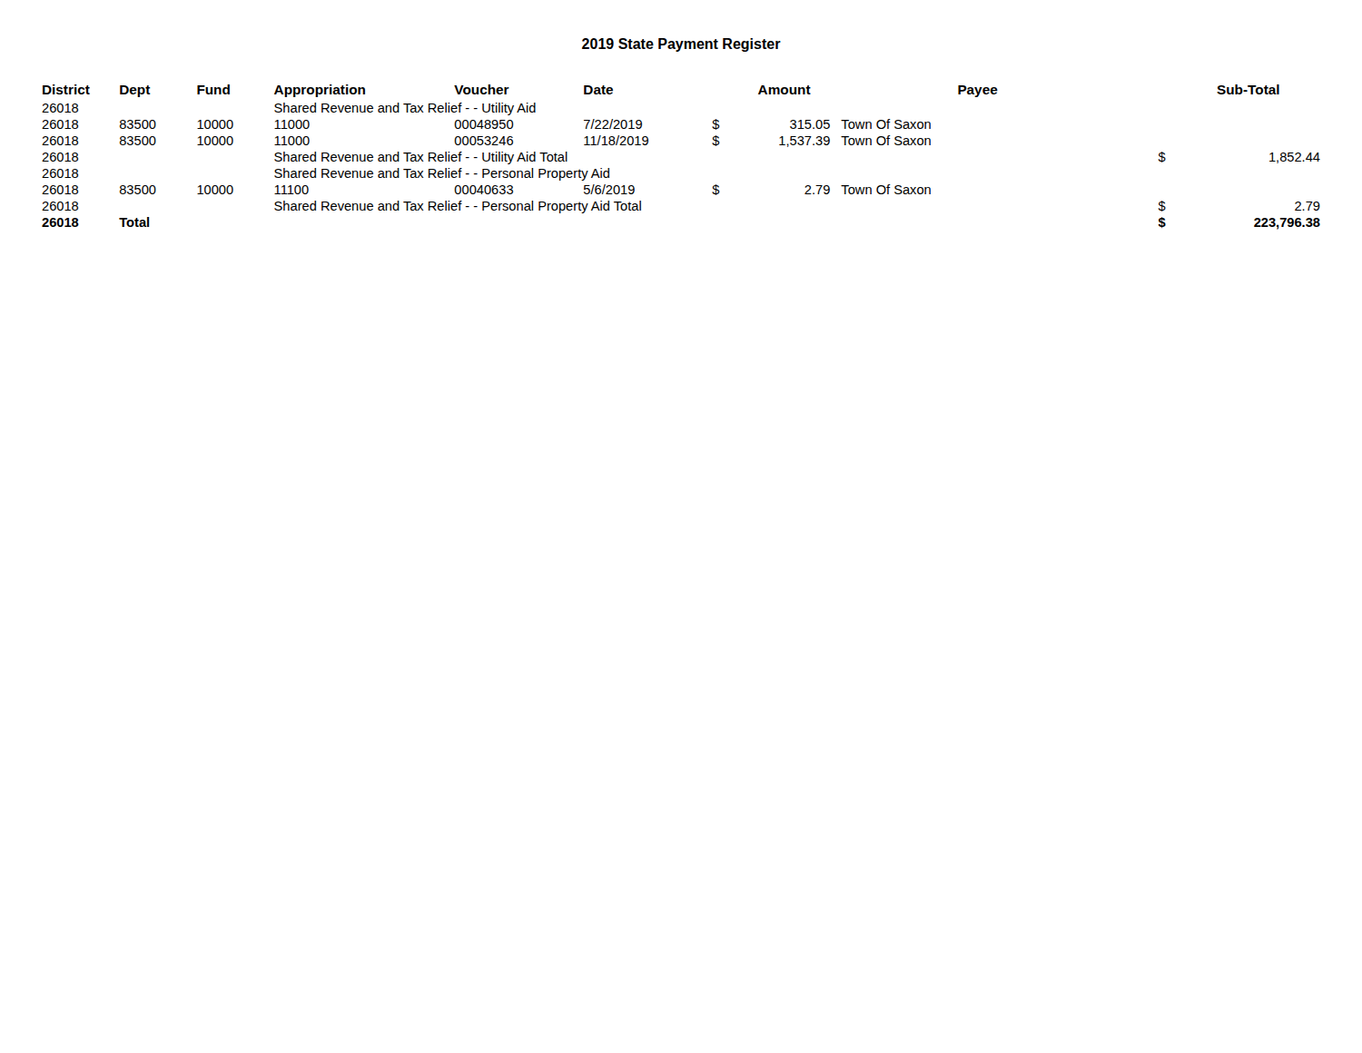2019 State Payment Register
| District | Dept | Fund | Appropriation | Voucher | Date | | Amount | Payee | | Sub-Total |
| --- | --- | --- | --- | --- | --- | --- | --- | --- | --- | --- |
| 26018 | | | Shared Revenue and Tax Relief - - Utility Aid | | | | |
| 26018 | 83500 | 10000 | 11000 | 00048950 | 7/22/2019 | $ | 315.05 | Town Of Saxon | | |
| 26018 | 83500 | 10000 | 11000 | 00053246 | 11/18/2019 | $ | 1,537.39 | Town Of Saxon | | |
| 26018 | | | Shared Revenue and Tax Relief - - Utility Aid Total | | | $ | 1,852.44 |
| 26018 | | | Shared Revenue and Tax Relief - - Personal Property Aid | | | | |
| 26018 | 83500 | 10000 | 11100 | 00040633 | 5/6/2019 | $ | 2.79 | Town Of Saxon | | |
| 26018 | | | Shared Revenue and Tax Relief - - Personal Property Aid Total | | | $ | 2.79 |
| 26018 | Total | | | | | | | $ | 223,796.38 |